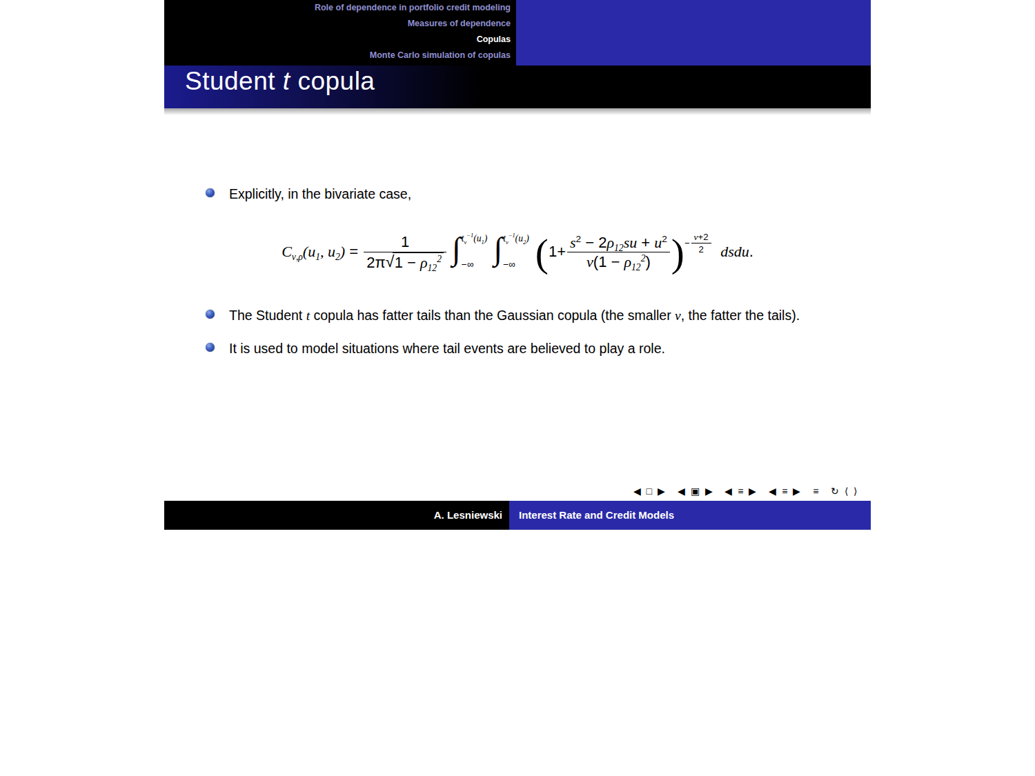Role of dependence in portfolio credit modeling
Measures of dependence
Copulas
Monte Carlo simulation of copulas
Student t copula
Explicitly, in the bivariate case,
Cν,ρ(u1, u2) = 1 2π 1 − ρ122 ∫tν−1(u1)−∞ ∫tν−1(u2)−∞ (1+ s2 − 2ρ12su + u2 ν(1 − ρ122) )−ν+22 dsdu.
The Student t copula has fatter tails than the Gaussian copula (the smaller ν, the fatter the tails).
It is used to model situations where tail events are believed to play a role.
◀ □ ▶ ◀ ▣ ▶ ◀ ≡ ▶ ◀ ≡ ▶ ≡ ↻ ⟨ ⟩
A. Lesniewski
Interest Rate and Credit Models